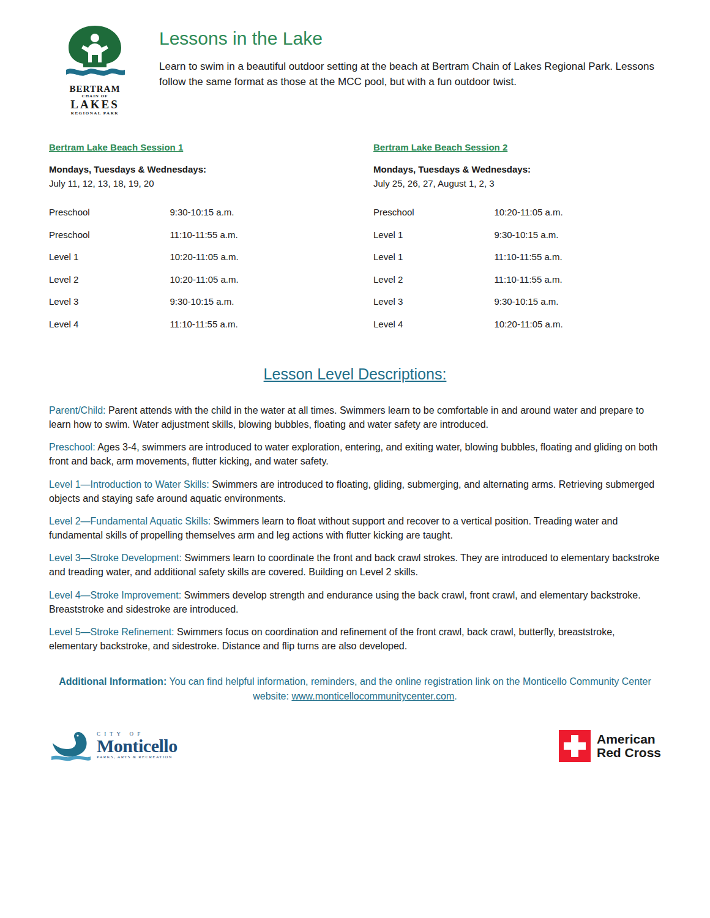BERTRAM
CHAIN OF
LAKES
REGIONAL PARK
Lessons in the Lake
Learn to swim in a beautiful outdoor setting at the beach at Bertram Chain of Lakes Regional Park. Lessons follow the same format as those at the MCC pool, but with a fun outdoor twist.
Bertram Lake Beach Session 1
Mondays, Tuesdays & Wednesdays:
July 11, 12, 13, 18, 19, 20
| Preschool | 9:30-10:15 a.m. |
| Preschool | 11:10-11:55 a.m. |
| Level 1 | 10:20-11:05 a.m. |
| Level 2 | 10:20-11:05 a.m. |
| Level 3 | 9:30-10:15 a.m. |
| Level 4 | 11:10-11:55 a.m. |
Bertram Lake Beach Session 2
Mondays, Tuesdays & Wednesdays:
July 25, 26, 27, August 1, 2, 3
| Preschool | 10:20-11:05 a.m. |
| Level 1 | 9:30-10:15 a.m. |
| Level 1 | 11:10-11:55 a.m. |
| Level 2 | 11:10-11:55 a.m. |
| Level 3 | 9:30-10:15 a.m. |
| Level 4 | 10:20-11:05 a.m. |
Lesson Level Descriptions:
Parent/Child: Parent attends with the child in the water at all times. Swimmers learn to be comfortable in and around water and prepare to learn how to swim. Water adjustment skills, blowing bubbles, floating and water safety are introduced.
Preschool: Ages 3-4, swimmers are introduced to water exploration, entering, and exiting water, blowing bubbles, floating and gliding on both front and back, arm movements, flutter kicking, and water safety.
Level 1—Introduction to Water Skills: Swimmers are introduced to floating, gliding, submerging, and alternating arms. Retrieving submerged objects and staying safe around aquatic environments.
Level 2—Fundamental Aquatic Skills: Swimmers learn to float without support and recover to a vertical position. Treading water and fundamental skills of propelling themselves arm and leg actions with flutter kicking are taught.
Level 3—Stroke Development: Swimmers learn to coordinate the front and back crawl strokes. They are introduced to elementary backstroke and treading water, and additional safety skills are covered. Building on Level 2 skills.
Level 4—Stroke Improvement: Swimmers develop strength and endurance using the back crawl, front crawl, and elementary backstroke. Breaststroke and sidestroke are introduced.
Level 5—Stroke Refinement: Swimmers focus on coordination and refinement of the front crawl, back crawl, butterfly, breaststroke, elementary backstroke, and sidestroke. Distance and flip turns are also developed.
Additional Information: You can find helpful information, reminders, and the online registration link on the Monticello Community Center website: www.monticellocommunitycenter.com.
C I T Y O F
Monticello
PARKS, ARTS & RECREATION
American
Red Cross